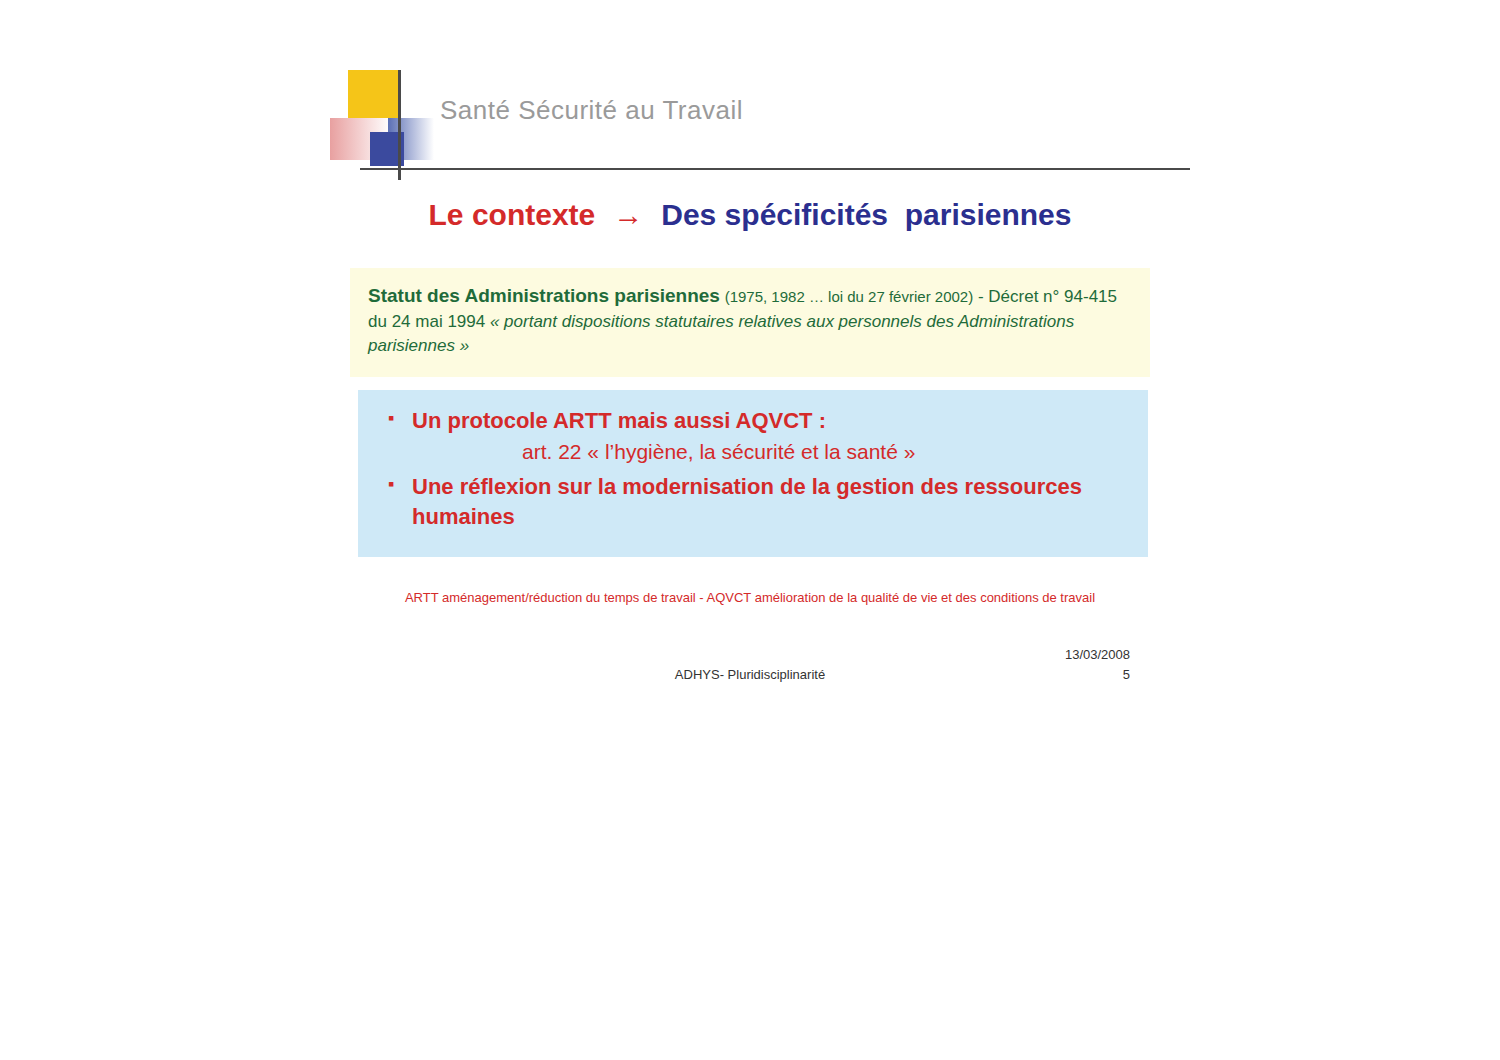Santé Sécurité au Travail
Le contexte→Des spécificités parisiennes
Statut des Administrations parisiennes (1975, 1982 … loi du 27 février 2002) - Décret n° 94-415 du 24 mai 1994 « portant dispositions statutaires relatives aux personnels des Administrations parisiennes »
Un protocole ARTT mais aussi AQVCT : art. 22 « l’hygiène, la sécurité et la santé »
Une réflexion sur la modernisation de la gestion des ressources humaines
ARTT aménagement/réduction du temps de travail - AQVCT amélioration de la qualité de vie et des conditions de travail
13/03/2008
ADHYS- Pluridisciplinarité
5